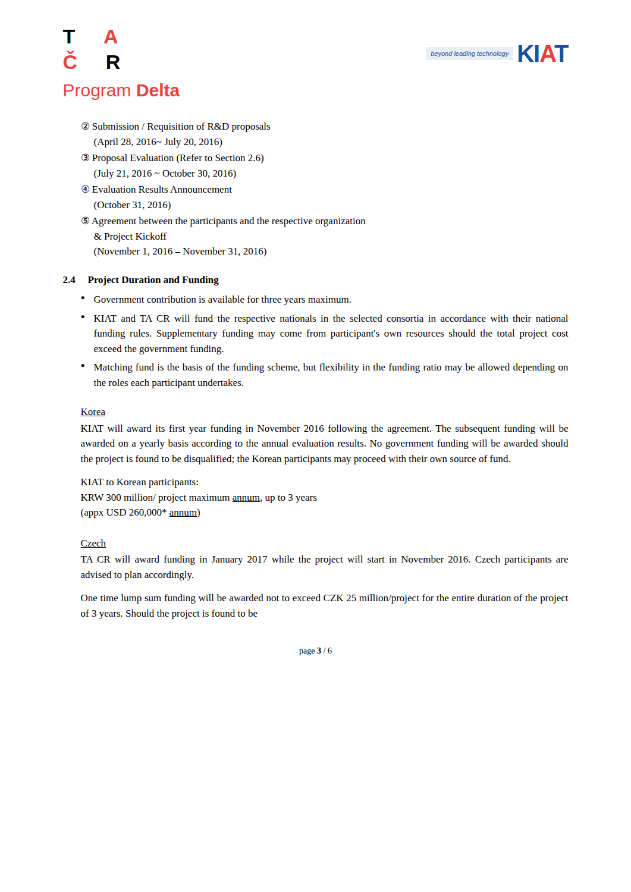T A
Č R
Program Delta
beyond leading technology KIAT
② Submission / Requisition of R&D proposals (April 28, 2016~ July 20, 2016)
③ Proposal Evaluation (Refer to Section 2.6) (July 21, 2016 ~ October 30, 2016)
④ Evaluation Results Announcement (October 31, 2016)
⑤ Agreement between the participants and the respective organization & Project Kickoff (November 1, 2016 – November 31, 2016)
2.4 Project Duration and Funding
Government contribution is available for three years maximum.
KIAT and TA CR will fund the respective nationals in the selected consortia in accordance with their national funding rules. Supplementary funding may come from participant's own resources should the total project cost exceed the government funding.
Matching fund is the basis of the funding scheme, but flexibility in the funding ratio may be allowed depending on the roles each participant undertakes.
Korea
KIAT will award its first year funding in November 2016 following the agreement. The subsequent funding will be awarded on a yearly basis according to the annual evaluation results. No government funding will be awarded should the project is found to be disqualified; the Korean participants may proceed with their own source of fund.
KIAT to Korean participants:
KRW 300 million/ project maximum annum, up to 3 years
(appx USD 260,000* annum)
Czech
TA CR will award funding in January 2017 while the project will start in November 2016. Czech participants are advised to plan accordingly.
One time lump sum funding will be awarded not to exceed CZK 25 million/project for the entire duration of the project of 3 years. Should the project is found to be
page 3 / 6